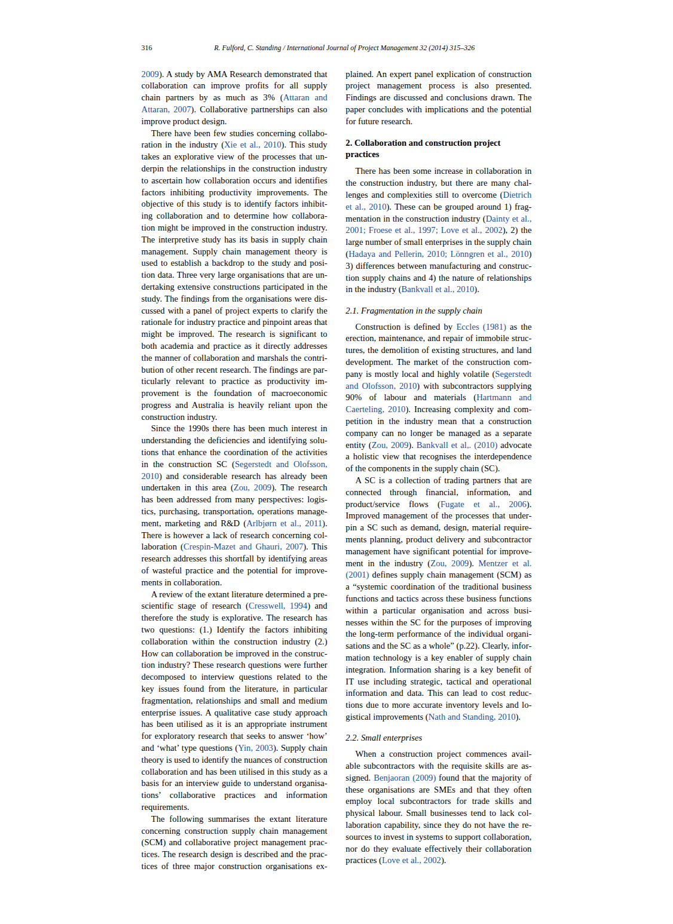316 R. Fulford, C. Standing / International Journal of Project Management 32 (2014) 315–326
2009). A study by AMA Research demonstrated that collaboration can improve profits for all supply chain partners by as much as 3% (Attaran and Attaran, 2007). Collaborative partnerships can also improve product design.
There have been few studies concerning collaboration in the industry (Xie et al., 2010). This study takes an explorative view of the processes that underpin the relationships in the construction industry to ascertain how collaboration occurs and identifies factors inhibiting productivity improvements. The objective of this study is to identify factors inhibiting collaboration and to determine how collaboration might be improved in the construction industry. The interpretive study has its basis in supply chain management. Supply chain management theory is used to establish a backdrop to the study and position data. Three very large organisations that are undertaking extensive constructions participated in the study. The findings from the organisations were discussed with a panel of project experts to clarify the rationale for industry practice and pinpoint areas that might be improved. The research is significant to both academia and practice as it directly addresses the manner of collaboration and marshals the contribution of other recent research. The findings are particularly relevant to practice as productivity improvement is the foundation of macroeconomic progress and Australia is heavily reliant upon the construction industry.
Since the 1990s there has been much interest in understanding the deficiencies and identifying solutions that enhance the coordination of the activities in the construction SC (Segerstedt and Olofsson, 2010) and considerable research has already been undertaken in this area (Zou, 2009). The research has been addressed from many perspectives: logistics, purchasing, transportation, operations management, marketing and R&D (Arlbjørn et al., 2011). There is however a lack of research concerning collaboration (Crespin-Mazet and Ghauri, 2007). This research addresses this shortfall by identifying areas of wasteful practice and the potential for improvements in collaboration.
A review of the extant literature determined a pre-scientific stage of research (Cresswell, 1994) and therefore the study is explorative. The research has two questions: (1.) Identify the factors inhibiting collaboration within the construction industry (2.) How can collaboration be improved in the construction industry? These research questions were further decomposed to interview questions related to the key issues found from the literature, in particular fragmentation, relationships and small and medium enterprise issues. A qualitative case study approach has been utilised as it is an appropriate instrument for exploratory research that seeks to answer ‘how’ and ‘what’ type questions (Yin, 2003). Supply chain theory is used to identify the nuances of construction collaboration and has been utilised in this study as a basis for an interview guide to understand organisations’ collaborative practices and information requirements.
The following summarises the extant literature concerning construction supply chain management (SCM) and collaborative project management practices. The research design is described and the practices of three major construction organisations explained. An expert panel explication of construction project management process is also presented. Findings are discussed and conclusions drawn. The paper concludes with implications and the potential for future research.
2. Collaboration and construction project practices
There has been some increase in collaboration in the construction industry, but there are many challenges and complexities still to overcome (Dietrich et al., 2010). These can be grouped around 1) fragmentation in the construction industry (Dainty et al., 2001; Froese et al., 1997; Love et al., 2002), 2) the large number of small enterprises in the supply chain (Hadaya and Pellerin, 2010; Lönngren et al., 2010) 3) differences between manufacturing and construction supply chains and 4) the nature of relationships in the industry (Bankvall et al., 2010).
2.1. Fragmentation in the supply chain
Construction is defined by Eccles (1981) as the erection, maintenance, and repair of immobile structures, the demolition of existing structures, and land development. The market of the construction company is mostly local and highly volatile (Segerstedt and Olofsson, 2010) with subcontractors supplying 90% of labour and materials (Hartmann and Caerteling, 2010). Increasing complexity and competition in the industry mean that a construction company can no longer be managed as a separate entity (Zou, 2009). Bankvall et al,. (2010) advocate a holistic view that recognises the interdependence of the components in the supply chain (SC).
A SC is a collection of trading partners that are connected through financial, information, and product/service flows (Fugate et al., 2006). Improved management of the processes that underpin a SC such as demand, design, material requirements planning, product delivery and subcontractor management have significant potential for improvement in the industry (Zou, 2009). Mentzer et al. (2001) defines supply chain management (SCM) as a “systemic coordination of the traditional business functions and tactics across these business functions within a particular organisation and across businesses within the SC for the purposes of improving the long-term performance of the individual organisations and the SC as a whole” (p.22). Clearly, information technology is a key enabler of supply chain integration. Information sharing is a key benefit of IT use including strategic, tactical and operational information and data. This can lead to cost reductions due to more accurate inventory levels and logistical improvements (Nath and Standing, 2010).
2.2. Small enterprises
When a construction project commences available subcontractors with the requisite skills are assigned. Benjaoran (2009) found that the majority of these organisations are SMEs and that they often employ local subcontractors for trade skills and physical labour. Small businesses tend to lack collaboration capability, since they do not have the resources to invest in systems to support collaboration, nor do they evaluate effectively their collaboration practices (Love et al., 2002).